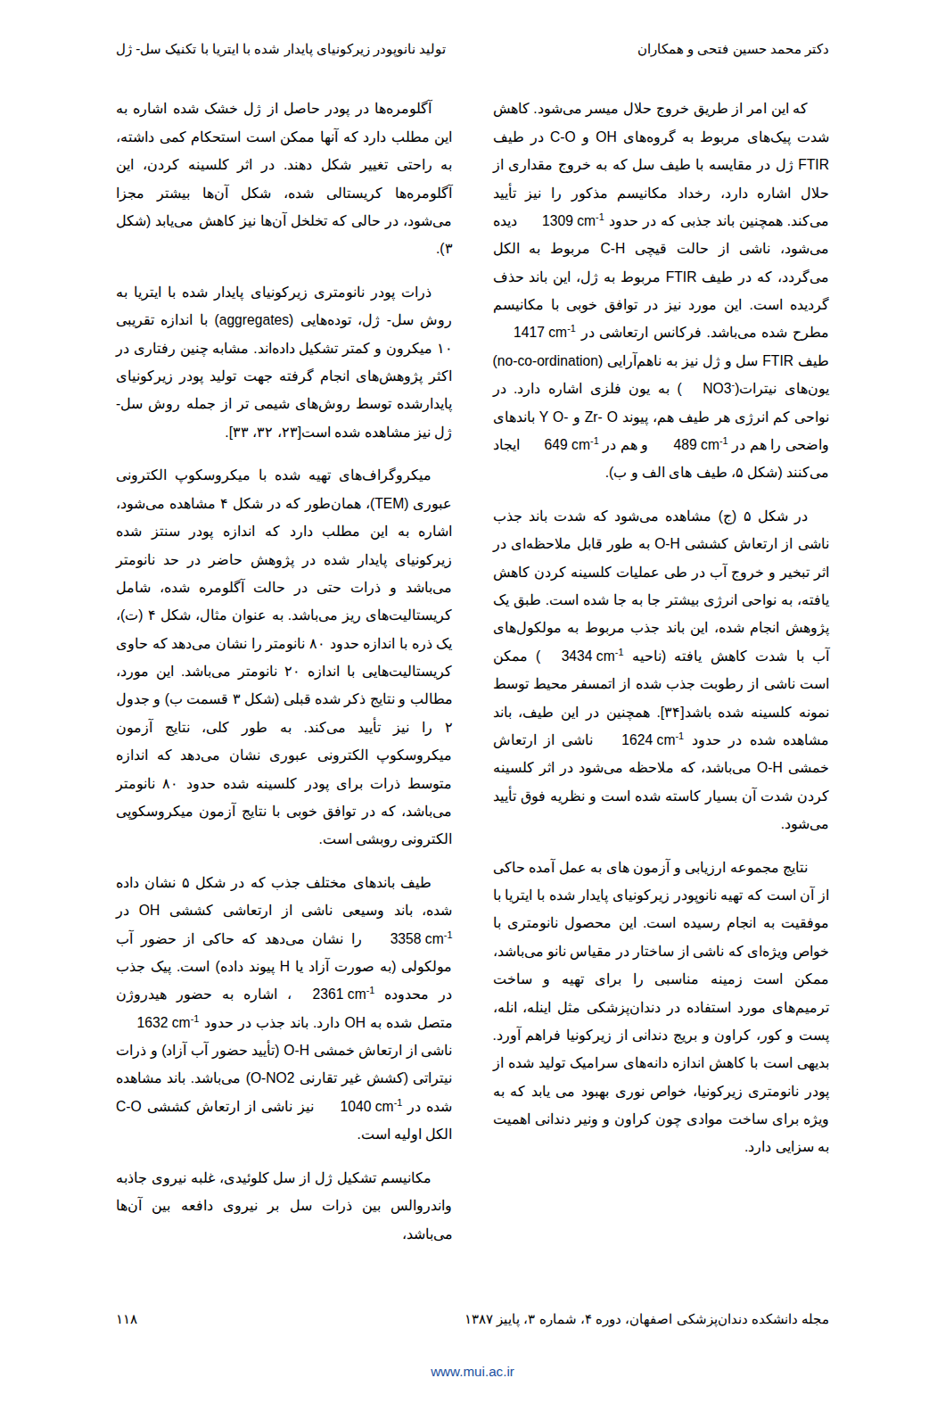دکتر محمد حسین فتحی و همکاران
تولید نانوپودر زیرکونیای پایدار شده با ایتریا با تکنیک سل- ژل
که این امر از طریق خروج حلال میسر می‌شود. کاهش شدت پیک‌های مربوط به گروه‌های OH و C-O در طیف FTIR ژل در مقایسه با طیف سل که به خروج مقداری از حلال اشاره دارد، رخداد مکانیسم مذکور را نیز تأیید می‌کند. همچنین باند جذبی که در حدود 1309 cm-1 دیده می‌شود، ناشی از حالت قیچی C-H مربوط به الکل می‌گردد، که در طیف FTIR مربوط به ژل، این باند حذف گردیده است. این مورد نیز در توافق خوبی با مکانیسم مطرح شده می‌باشد. فرکانس ارتعاشی در 1417 cm-1 طیف FTIR سل و ژل نیز به ناهم‌آرایی (no-co-ordination) یون‌های نیترات(NO3-) به یون فلزی اشاره دارد. در نواحی کم انرژی هر طیف هم، پیوند Zr- O و -Y O باندهای واضحی را هم در 489 cm-1 و هم در 649 cm-1 ایجاد می‌کنند (شکل ۵، طیف های الف و ب).
در شکل ۵ (ج) مشاهده می‌شود که شدت باند جذب ناشی از ارتعاش کششی O-H به طور قابل ملاحظه‌ای در اثر تبخیر و خروج آب در طی عملیات کلسینه کردن کاهش یافته، به نواحی انرژی بیشتر جا به جا شده است. طبق یک پژوهش انجام شده، این باند جذب مربوط به مولکول‌های آب با شدت کاهش یافته (ناحیه 3434 cm-1) ممکن است ناشی از رطوبت جذب شده از اتمسفر محیط توسط نمونه کلسینه شده باشد[۳۴]. همچنین در این طیف، باند مشاهده شده در حدود 1624 cm-1 ناشی از ارتعاش خمشی O-H می‌باشد، که ملاحظه می‌شود در اثر کلسینه کردن شدت آن بسیار کاسته شده است و نظریه فوق تأیید می‌شود.
نتایج مجموعه ارزیابی و آزمون های به عمل آمده حاکی از آن است که تهیه نانوپودر زیرکونیای پایدار شده با ایتریا با موفقیت به انجام رسیده است. این محصول نانومتری با خواص ویژه‌ای که ناشی از ساختار در مقیاس نانو می‌باشد، ممکن است زمینه مناسبی را برای تهیه و ساخت ترمیم‌های مورد استفاده در دندان‌پزشکی مثل اینله، انله، پست و کور، کراون و بریج دندانی از زیرکونیا فراهم آورد. بدیهی است با کاهش اندازه دانه‌های سرامیک تولید شده از پودر نانومتری زیرکونیا، خواص نوری بهبود می یابد که به ویژه برای ساخت موادی چون کراون و ونیر دندانی اهمیت به سزایی دارد.
آگلومره‌ها در پودر حاصل از ژل خشک شده اشاره به این مطلب دارد که آنها ممکن است استحکام کمی داشته، به راحتی تغییر شکل دهند. در اثر کلسینه کردن، این آگلومره‌ها کریستالی شده، شکل آن‌ها بیشتر مجزا می‌شود، در حالی که تخلخل آن‌ها نیز کاهش می‌یابد (شکل ۳).
ذرات پودر نانومتری زیرکونیای پایدار شده با ایتریا به روش سل- ژل، توده‌هایی (aggregates) با اندازه تقریبی ۱۰ میکرون و کمتر تشکیل داده‌اند. مشابه چنین رفتاری در اکثر پژوهش‌های انجام گرفته جهت تولید پودر زیرکونیای پایدارشده توسط روش‌های شیمی تر از جمله روش سل- ژل نیز مشاهده شده است[۲۳، ۳۲، ۳۳].
میکروگراف‌های تهیه شده با میکروسکوپ الکترونی عبوری (TEM)، همان‌طور که در شکل ۴ مشاهده می‌شود، اشاره به این مطلب دارد که اندازه پودر سنتز شده زیرکونیای پایدار شده در پژوهش حاضر در حد نانومتر می‌باشد و ذرات حتی در حالت آگلومره شده، شامل کریستالیت‌های ریز می‌باشد. به عنوان مثال، شکل ۴ (ت)، یک ذره با اندازه حدود ۸۰ نانومتر را نشان می‌دهد که حاوی کریستالیت‌هایی با اندازه ۲۰ نانومتر می‌باشد. این مورد، مطالب و نتایج ذکر شده قبلی (شکل ۳ قسمت ب) و جدول ۲ را نیز تأیید می‌کند. به طور کلی، نتایج آزمون میکروسکوپ الکترونی عبوری نشان می‌دهد که اندازه متوسط ذرات برای پودر کلسینه شده حدود ۸۰ نانومتر می‌باشد، که در توافق خوبی با نتایج آزمون میکروسکوپی الکترونی روبشی است.
طیف باندهای مختلف جذب که در شکل ۵ نشان داده شده، باند وسیعی ناشی از ارتعاشی کششی OH در 3358 cm-1 را نشان می‌دهد که حاکی از حضور آب مولکولی (به صورت آزاد یا H پیوند داده) است. پیک جذب در محدوده 2361 cm-1، اشاره به حضور هیدروژن متصل شده به OH دارد. باند جذب در حدود 1632 cm-1 ناشی از ارتعاش خمشی O-H (تأیید حضور آب آزاد) و ذرات نیتراتی (کشش غیر تقارنی O-NO2) می‌باشد. باند مشاهده شده در 1040 cm-1 نیز ناشی از ارتعاش کششی C-O الکل اولیه است.
مکانیسم تشکیل ژل از سل کلوئیدی، غلبه نیروی جاذبه واندروالس بین ذرات سل بر نیروی دافعه بین آن‌ها می‌باشد،
مجله دانشکده دندان‌پزشکی اصفهان، دوره ۴، شماره ۳، پاییز ۱۳۸۷
۱۱۸
www.mui.ac.ir